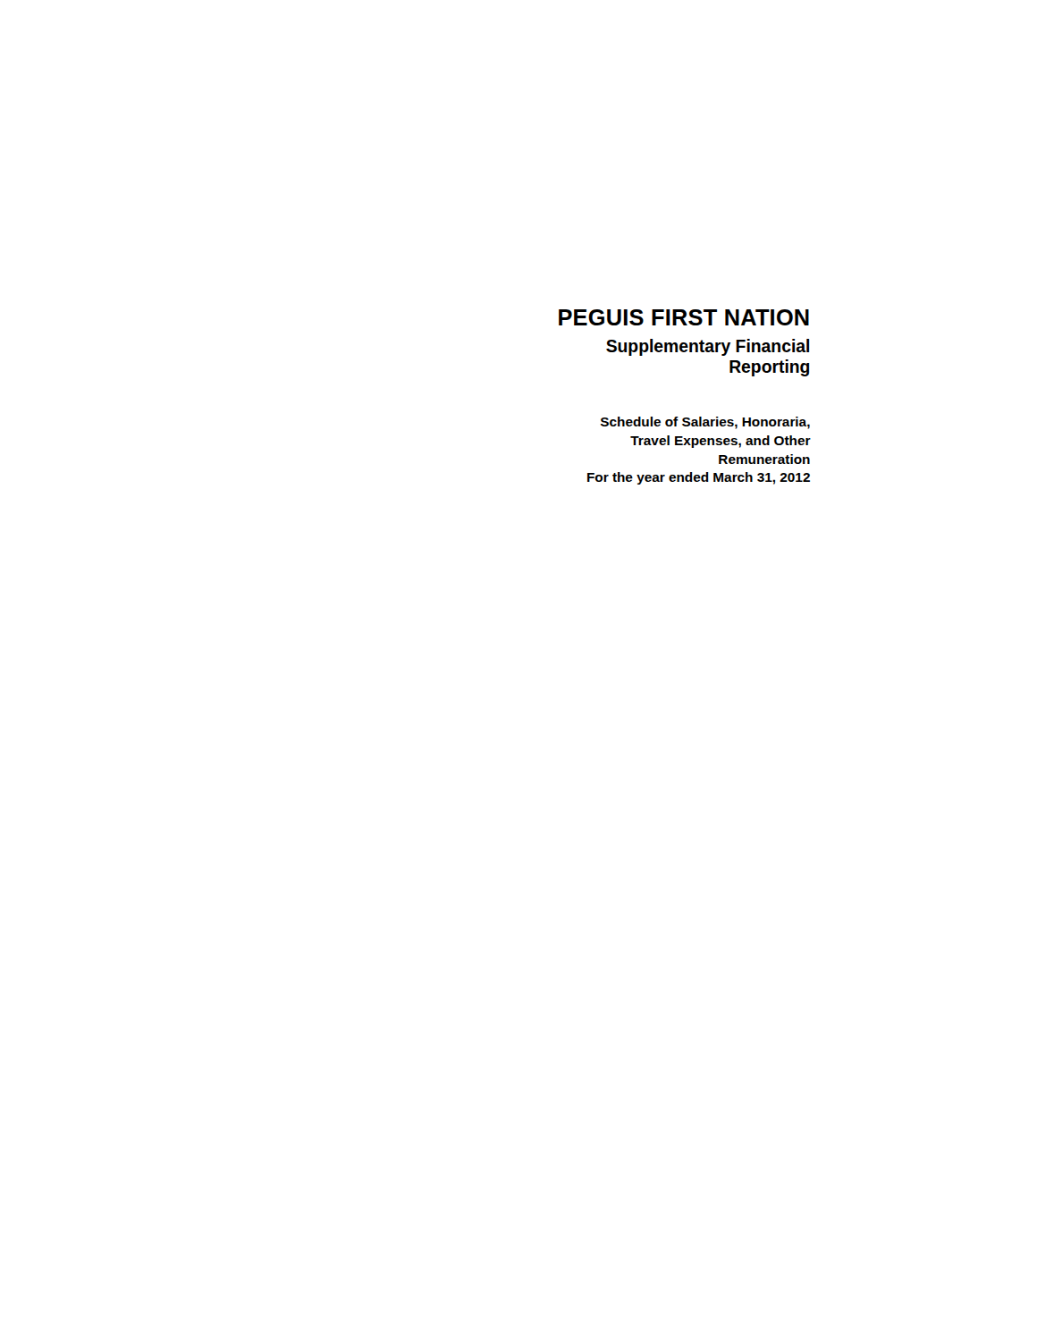PEGUIS FIRST NATION
Supplementary Financial
Reporting
Schedule of Salaries, Honoraria,
Travel Expenses, and Other
Remuneration
For the year ended March 31, 2012